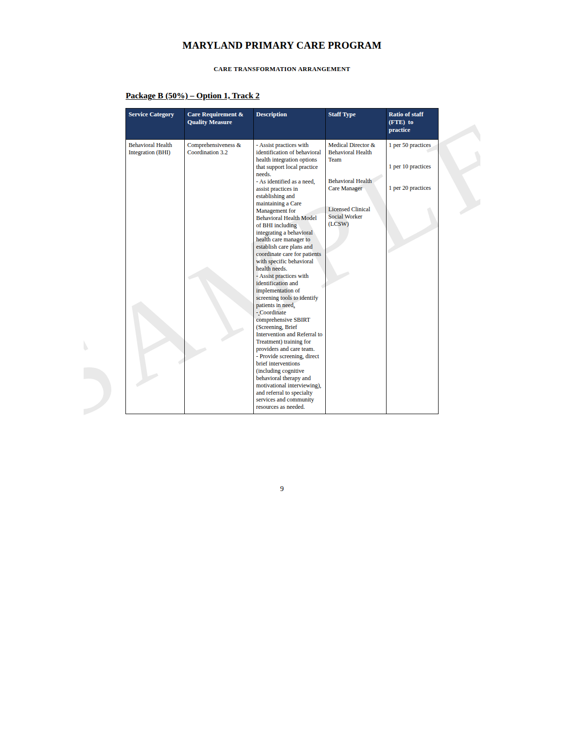SAMPLE
MARYLAND PRIMARY CARE PROGRAM
CARE TRANSFORMATION ARRANGEMENT
Package B (50%) – Option 1, Track 2
| Service Category | Care Requirement & Quality Measure | Description | Staff Type | Ratio of staff (FTE) to practice |
| --- | --- | --- | --- | --- |
| Behavioral Health Integration (BHI) | Comprehensiveness & Coordination 3.2 | - Assist practices with identification of behavioral health integration options that support local practice needs. - As identified as a need, assist practices in establishing and maintaining a Care Management for Behavioral Health Model of BHI including integrating a behavioral health care manager to establish care plans and coordinate care for patients with specific behavioral health needs. - Assist practices with identification and implementation of screening tools to identify patients in need . - Coordinate comprehensive SBIRT (Screening, Brief Intervention and Referral to Treatment) training for providers and care team. - Provide screening, direct brief interventions (including cognitive behavioral therapy and motivational interviewing), and referral to specialty services and community resources as needed. | Medical Director & Behavioral Health Team Behavioral Health Care Manager Licensed Clinical Social Worker (LCSW) | 1 per 50 practices 1 per 10 practices 1 per 20 practices |
9